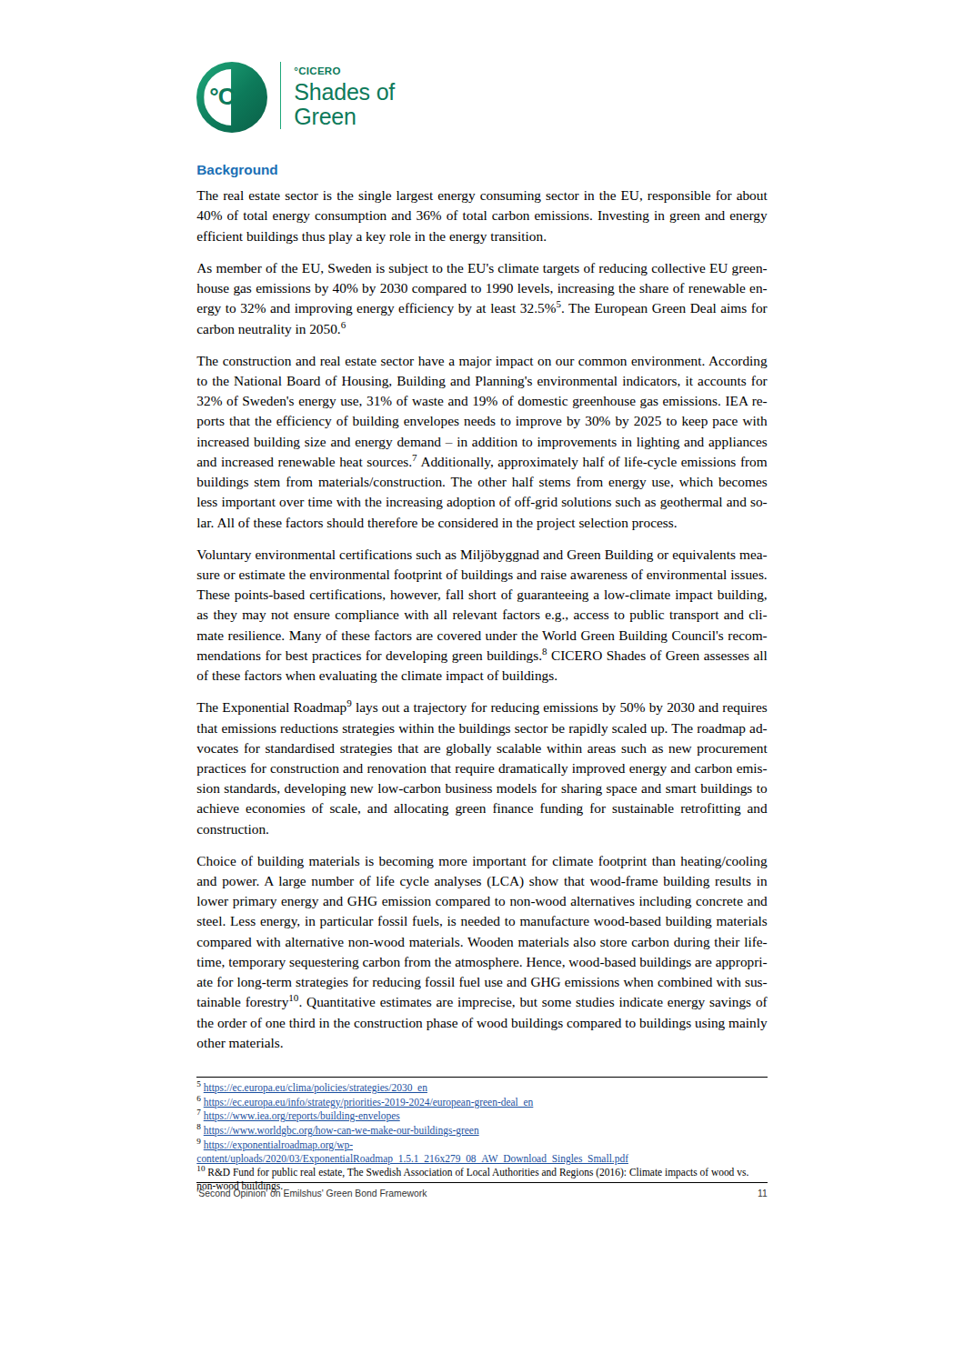°CICERO
Shades of
Green
Background
The real estate sector is the single largest energy consuming sector in the EU, responsible for about 40% of total energy consumption and 36% of total carbon emissions. Investing in green and energy efficient buildings thus play a key role in the energy transition.
As member of the EU, Sweden is subject to the EU's climate targets of reducing collective EU greenhouse gas emissions by 40% by 2030 compared to 1990 levels, increasing the share of renewable energy to 32% and improving energy efficiency by at least 32.5%5. The European Green Deal aims for carbon neutrality in 2050.6
The construction and real estate sector have a major impact on our common environment. According to the National Board of Housing, Building and Planning's environmental indicators, it accounts for 32% of Sweden's energy use, 31% of waste and 19% of domestic greenhouse gas emissions. IEA reports that the efficiency of building envelopes needs to improve by 30% by 2025 to keep pace with increased building size and energy demand – in addition to improvements in lighting and appliances and increased renewable heat sources.7 Additionally, approximately half of life-cycle emissions from buildings stem from materials/construction. The other half stems from energy use, which becomes less important over time with the increasing adoption of off-grid solutions such as geothermal and solar. All of these factors should therefore be considered in the project selection process.
Voluntary environmental certifications such as Miljöbyggnad and Green Building or equivalents measure or estimate the environmental footprint of buildings and raise awareness of environmental issues. These points-based certifications, however, fall short of guaranteeing a low-climate impact building, as they may not ensure compliance with all relevant factors e.g., access to public transport and climate resilience. Many of these factors are covered under the World Green Building Council's recommendations for best practices for developing green buildings.8 CICERO Shades of Green assesses all of these factors when evaluating the climate impact of buildings.
The Exponential Roadmap9 lays out a trajectory for reducing emissions by 50% by 2030 and requires that emissions reductions strategies within the buildings sector be rapidly scaled up. The roadmap advocates for standardised strategies that are globally scalable within areas such as new procurement practices for construction and renovation that require dramatically improved energy and carbon emission standards, developing new low-carbon business models for sharing space and smart buildings to achieve economies of scale, and allocating green finance funding for sustainable retrofitting and construction.
Choice of building materials is becoming more important for climate footprint than heating/cooling and power. A large number of life cycle analyses (LCA) show that wood-frame building results in lower primary energy and GHG emission compared to non-wood alternatives including concrete and steel. Less energy, in particular fossil fuels, is needed to manufacture wood-based building materials compared with alternative non-wood materials. Wooden materials also store carbon during their lifetime, temporary sequestering carbon from the atmosphere. Hence, wood-based buildings are appropriate for long-term strategies for reducing fossil fuel use and GHG emissions when combined with sustainable forestry10. Quantitative estimates are imprecise, but some studies indicate energy savings of the order of one third in the construction phase of wood buildings compared to buildings using mainly other materials.
5 https://ec.europa.eu/clima/policies/strategies/2030_en
6 https://ec.europa.eu/info/strategy/priorities-2019-2024/european-green-deal_en
7 https://www.iea.org/reports/building-envelopes
8 https://www.worldgbc.org/how-can-we-make-our-buildings-green
9 https://exponentialroadmap.org/wp-content/uploads/2020/03/ExponentialRoadmap_1.5.1_216x279_08_AW_Download_Singles_Small.pdf
10 R&D Fund for public real estate, The Swedish Association of Local Authorities and Regions (2016): Climate impacts of wood vs. non-wood buildings.
'Second Opinion' on Emilshus' Green Bond Framework 11